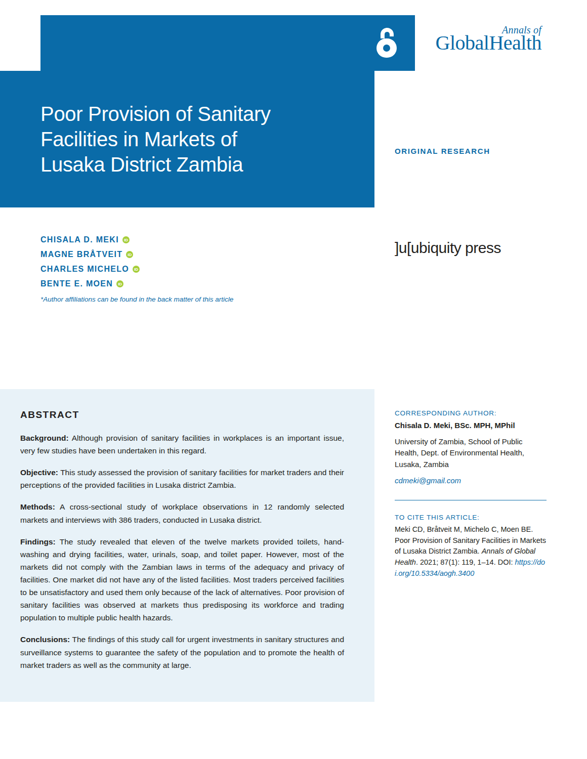Annals of
Global Health
Poor Provision of Sanitary
Facilities in Markets of
Lusaka District Zambia
ORIGINAL RESEARCH
CHISALA D. MEKI
MAGNE BRÅTVEIT
CHARLES MICHELO
BENTE E. MOEN
*Author affiliations can be found in the back matter of this article
]u[ubiquity press
ABSTRACT
Background: Although provision of sanitary facilities in workplaces is an important issue, very few studies have been undertaken in this regard.
Objective: This study assessed the provision of sanitary facilities for market traders and their perceptions of the provided facilities in Lusaka district Zambia.
Methods: A cross-sectional study of workplace observations in 12 randomly selected markets and interviews with 386 traders, conducted in Lusaka district.
Findings: The study revealed that eleven of the twelve markets provided toilets, hand-washing and drying facilities, water, urinals, soap, and toilet paper. However, most of the markets did not comply with the Zambian laws in terms of the adequacy and privacy of facilities. One market did not have any of the listed facilities. Most traders perceived facilities to be unsatisfactory and used them only because of the lack of alternatives. Poor provision of sanitary facilities was observed at markets thus predisposing its workforce and trading population to multiple public health hazards.
Conclusions: The findings of this study call for urgent investments in sanitary structures and surveillance systems to guarantee the safety of the population and to promote the health of market traders as well as the community at large.
CORRESPONDING AUTHOR:
Chisala D. Meki, BSc. MPH, MPhil
University of Zambia, School of Public Health, Dept. of Environmental Health, Lusaka, Zambia
cdmeki@gmail.com
TO CITE THIS ARTICLE:
Meki CD, Bråtveit M, Michelo C, Moen BE. Poor Provision of Sanitary Facilities in Markets of Lusaka District Zambia. Annals of Global Health. 2021; 87(1): 119, 1–14. DOI: https://doi.org/10.5334/aogh.3400